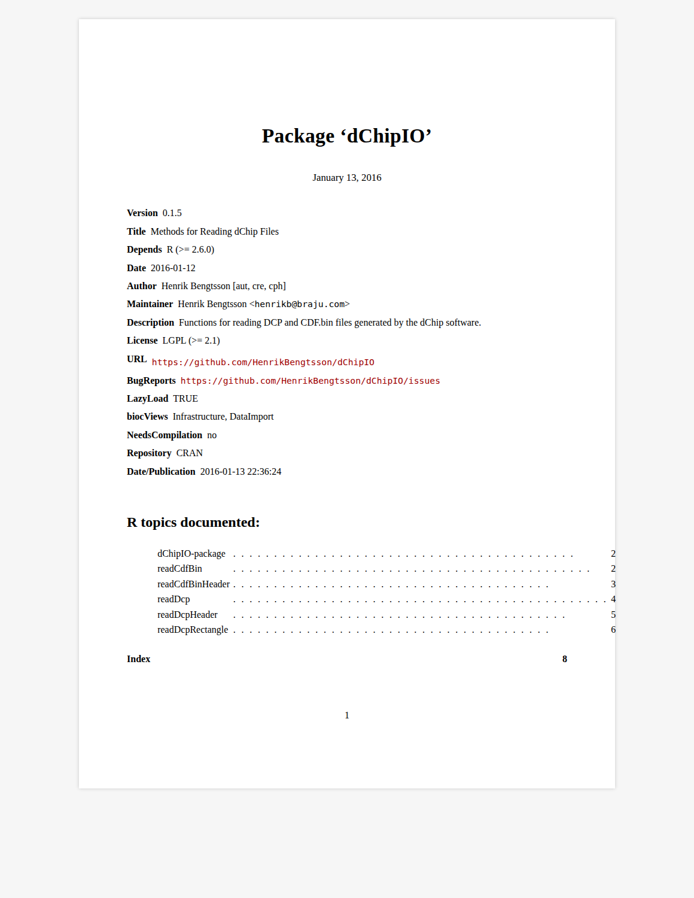Package ‘dChipIO’
January 13, 2016
Version
0.1.5
Title
Methods for Reading dChip Files
Depends
R (>= 2.6.0)
Date
2016-01-12
Author
Henrik Bengtsson [aut, cre, cph]
Maintainer
Henrik Bengtsson <henrikb@braju.com>
Description
Functions for reading DCP and CDF.bin files generated by the dChip software.
License
LGPL (>= 2.1)
URL
https://github.com/HenrikBengtsson/dChipIO
BugReports
https://github.com/HenrikBengtsson/dChipIO/issues
LazyLoad
TRUE
biocViews
Infrastructure, DataImport
NeedsCompilation
no
Repository
CRAN
Date/Publication
2016-01-13 22:36:24
R topics documented:
| dChipIO-package | . . . . . . . . . . . . . . . . . . . . . . . . . . . . . . . . . . . . . . . . . . | 2 |
| readCdfBin | . . . . . . . . . . . . . . . . . . . . . . . . . . . . . . . . . . . . . . . . . . . . | 2 |
| readCdfBinHeader | . . . . . . . . . . . . . . . . . . . . . . . . . . . . . . . . . . . . . . . | 3 |
| readDcp | . . . . . . . . . . . . . . . . . . . . . . . . . . . . . . . . . . . . . . . . . . . . . . | 4 |
| readDcpHeader | . . . . . . . . . . . . . . . . . . . . . . . . . . . . . . . . . . . . . . . . . | 5 |
| readDcpRectangle | . . . . . . . . . . . . . . . . . . . . . . . . . . . . . . . . . . . . . . . | 6 |
Index 8
1